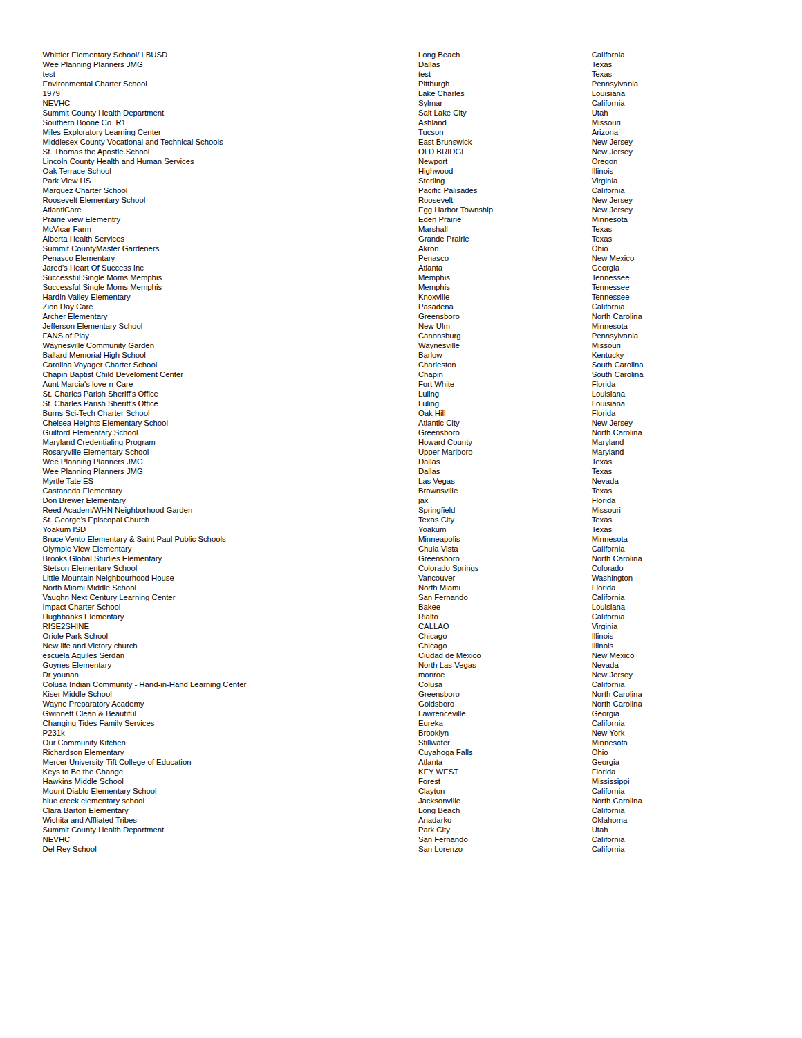| Whittier Elementary School/ LBUSD | Long Beach | California |
| Wee Planning Planners JMG | Dallas | Texas |
| test | test | Texas |
| Environmental Charter School | Pittburgh | Pennsylvania |
| 1979 | Lake Charles | Louisiana |
| NEVHC | Sylmar | California |
| Summit County Health Department | Salt Lake City | Utah |
| Southern Boone Co. R1 | Ashland | Missouri |
| Miles Exploratory Learning Center | Tucson | Arizona |
| Middlesex County Vocational and Technical Schools | East Brunswick | New Jersey |
| St. Thomas the Apostle School | OLD BRIDGE | New Jersey |
| Lincoln County Health and Human Services | Newport | Oregon |
| Oak Terrace School | Highwood | Illinois |
| Park View HS | Sterling | Virginia |
| Marquez Charter School | Pacific Palisades | California |
| Roosevelt Elementary School | Roosevelt | New Jersey |
| AtlantiCare | Egg Harbor Township | New Jersey |
| Prairie view Elementry | Eden Prairie | Minnesota |
| McVicar Farm | Marshall | Texas |
| Alberta Health Services | Grande Prairie | Texas |
| Summit CountyMaster Gardeners | Akron | Ohio |
| Penasco Elementary | Penasco | New Mexico |
| Jared's Heart Of Success Inc | Atlanta | Georgia |
| Successful Single Moms Memphis | Memphis | Tennessee |
| Successful Single Moms Memphis | Memphis | Tennessee |
| Hardin Valley Elementary | Knoxville | Tennessee |
| Zion Day Care | Pasadena | California |
| Archer Elementary | Greensboro | North Carolina |
| Jefferson Elementary School | New Ulm | Minnesota |
| FANS of Play | Canonsburg | Pennsylvania |
| Waynesville Community Garden | Waynesville | Missouri |
| Ballard Memorial High School | Barlow | Kentucky |
| Carolina Voyager Charter School | Charleston | South Carolina |
| Chapin Baptist Child Develoment Center | Chapin | South Carolina |
| Aunt Marcia's love-n-Care | Fort White | Florida |
| St. Charles Parish Sheriff's Office | Luling | Louisiana |
| St. Charles Parish Sheriff's Office | Luling | Louisiana |
| Burns Sci-Tech Charter School | Oak Hill | Florida |
| Chelsea Heights Elementary School | Atlantic City | New Jersey |
| Guilford Elementary School | Greensboro | North Carolina |
| Maryland Credentialing Program | Howard County | Maryland |
| Rosaryville Elementary School | Upper Marlboro | Maryland |
| Wee Planning Planners JMG | Dallas | Texas |
| Wee Planning Planners JMG | Dallas | Texas |
| Myrtle Tate ES | Las Vegas | Nevada |
| Castaneda Elementary | Brownsville | Texas |
| Don Brewer Elementary | jax | Florida |
| Reed Academ/WHN Neighborhood Garden | Springfield | Missouri |
| St. George's Episcopal Church | Texas City | Texas |
| Yoakum ISD | Yoakum | Texas |
| Bruce Vento Elementary & Saint Paul Public Schools | Minneapolis | Minnesota |
| Olympic View Elementary | Chula Vista | California |
| Brooks Global Studies Elementary | Greensboro | North Carolina |
| Stetson Elementary School | Colorado Springs | Colorado |
| Little Mountain Neighbourhood House | Vancouver | Washington |
| North Miami Middle School | North Miami | Florida |
| Vaughn Next Century Learning Center | San Fernando | California |
| Impact Charter School | Bakee | Louisiana |
| Hughbanks Elementary | Rialto | California |
| RISE2SHINE | CALLAO | Virginia |
| Oriole Park School | Chicago | Illinois |
| New life and Victory church | Chicago | Illinois |
| escuela Aquiles Serdan | Ciudad de México | New Mexico |
| Goynes Elementary | North Las Vegas | Nevada |
| Dr younan | monroe | New Jersey |
| Colusa Indian Community - Hand-in-Hand Learning Center | Colusa | California |
| Kiser Middle School | Greensboro | North Carolina |
| Wayne Preparatory Academy | Goldsboro | North Carolina |
| Gwinnett Clean & Beautiful | Lawrenceville | Georgia |
| Changing Tides Family Services | Eureka | California |
| P231k | Brooklyn | New York |
| Our Community Kitchen | Stillwater | Minnesota |
| Richardson Elementary | Cuyahoga Falls | Ohio |
| Mercer University-Tift College of Education | Atlanta | Georgia |
| Keys to Be the Change | KEY WEST | Florida |
| Hawkins Middle School | Forest | Mississippi |
| Mount Diablo Elementary School | Clayton | California |
| blue creek elementary school | Jacksonville | North Carolina |
| Clara Barton Elementary | Long Beach | California |
| Wichita and Affliated Tribes | Anadarko | Oklahoma |
| Summit County Health Department | Park City | Utah |
| NEVHC | San Fernando | California |
| Del Rey School | San Lorenzo | California |